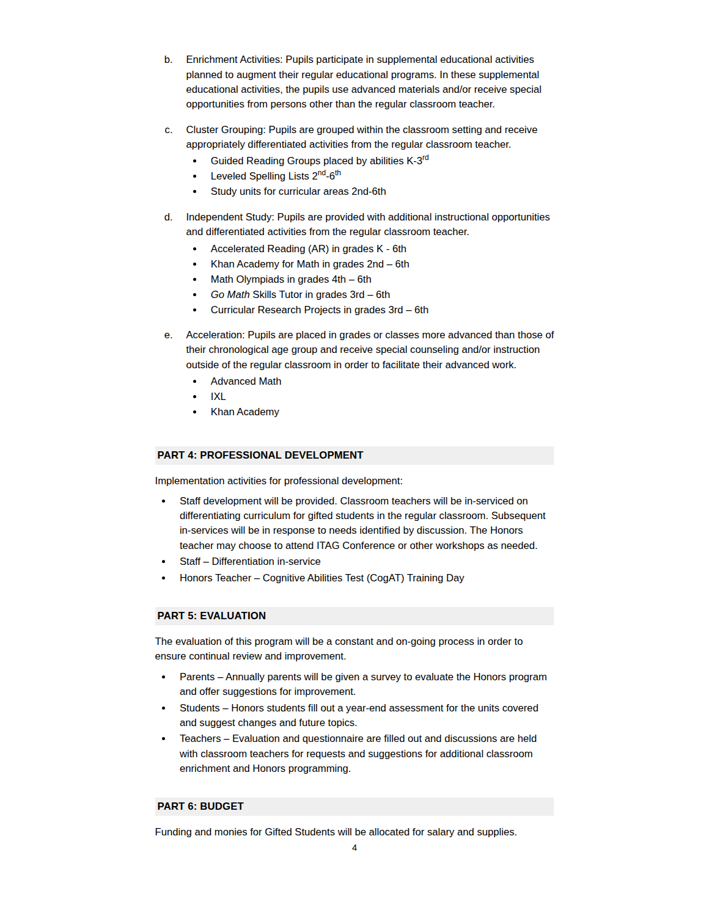Enrichment Activities: Pupils participate in supplemental educational activities planned to augment their regular educational programs. In these supplemental educational activities, the pupils use advanced materials and/or receive special opportunities from persons other than the regular classroom teacher.
Cluster Grouping: Pupils are grouped within the classroom setting and receive appropriately differentiated activities from the regular classroom teacher.
Guided Reading Groups placed by abilities K-3rd
Leveled Spelling Lists 2nd-6th
Study units for curricular areas 2nd-6th
Independent Study: Pupils are provided with additional instructional opportunities and differentiated activities from the regular classroom teacher.
Accelerated Reading (AR) in grades K - 6th
Khan Academy for Math in grades 2nd – 6th
Math Olympiads in grades 4th – 6th
Go Math Skills Tutor in grades 3rd – 6th
Curricular Research Projects in grades 3rd – 6th
Acceleration: Pupils are placed in grades or classes more advanced than those of their chronological age group and receive special counseling and/or instruction outside of the regular classroom in order to facilitate their advanced work.
Advanced Math
IXL
Khan Academy
PART 4: PROFESSIONAL DEVELOPMENT
Implementation activities for professional development:
Staff development will be provided. Classroom teachers will be in-serviced on differentiating curriculum for gifted students in the regular classroom. Subsequent in-services will be in response to needs identified by discussion. The Honors teacher may choose to attend ITAG Conference or other workshops as needed.
Staff – Differentiation in-service
Honors Teacher – Cognitive Abilities Test (CogAT) Training Day
PART 5: EVALUATION
The evaluation of this program will be a constant and on-going process in order to ensure continual review and improvement.
Parents – Annually parents will be given a survey to evaluate the Honors program and offer suggestions for improvement.
Students – Honors students fill out a year-end assessment for the units covered and suggest changes and future topics.
Teachers – Evaluation and questionnaire are filled out and discussions are held with classroom teachers for requests and suggestions for additional classroom enrichment and Honors programming.
PART 6: BUDGET
Funding and monies for Gifted Students will be allocated for salary and supplies.
4